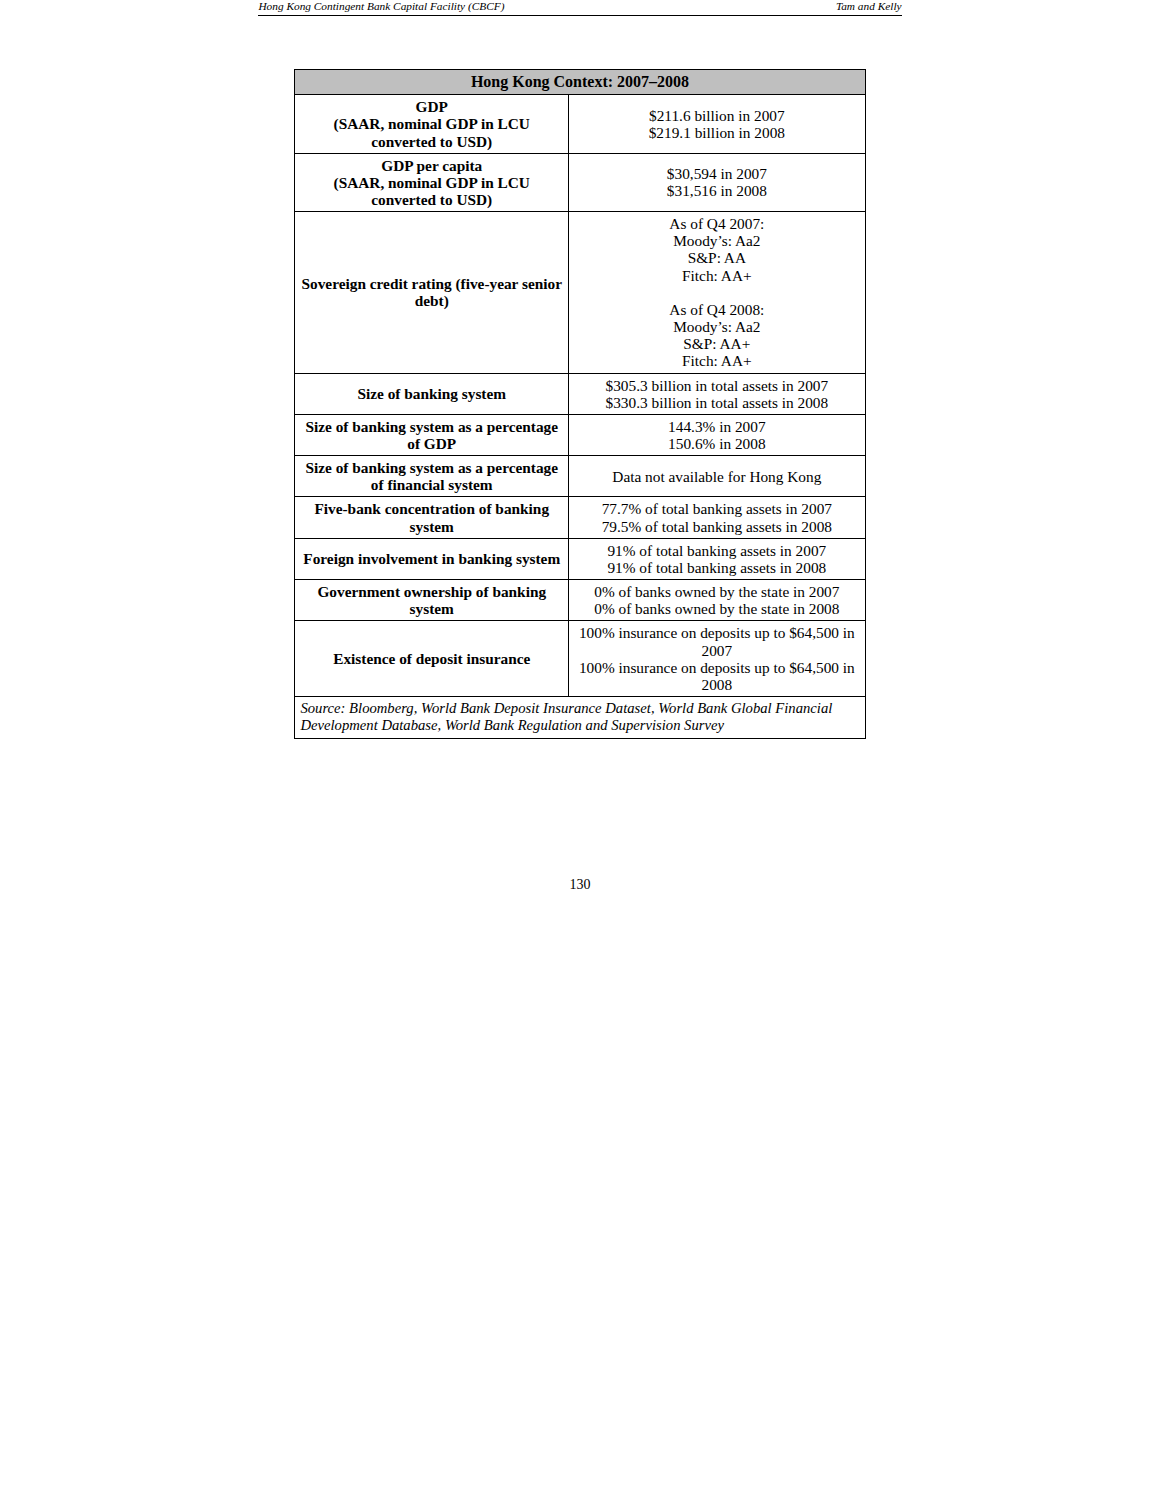Hong Kong Contingent Bank Capital Facility (CBCF) Tam and Kelly
| Hong Kong Context: 2007–2008 |
| --- |
| GDP (SAAR, nominal GDP in LCU converted to USD) | $211.6 billion in 2007 $219.1 billion in 2008 |
| GDP per capita (SAAR, nominal GDP in LCU converted to USD) | $30,594 in 2007 $31,516 in 2008 |
| Sovereign credit rating (five-year senior debt) | As of Q4 2007: Moody’s: Aa2 S&P: AA Fitch: AA+ As of Q4 2008: Moody’s: Aa2 S&P: AA+ Fitch: AA+ |
| Size of banking system | $305.3 billion in total assets in 2007 $330.3 billion in total assets in 2008 |
| Size of banking system as a percentage of GDP | 144.3% in 2007 150.6% in 2008 |
| Size of banking system as a percentage of financial system | Data not available for Hong Kong |
| Five-bank concentration of banking system | 77.7% of total banking assets in 2007 79.5% of total banking assets in 2008 |
| Foreign involvement in banking system | 91% of total banking assets in 2007 91% of total banking assets in 2008 |
| Government ownership of banking system | 0% of banks owned by the state in 2007 0% of banks owned by the state in 2008 |
| Existence of deposit insurance | 100% insurance on deposits up to $64,500 in 2007 100% insurance on deposits up to $64,500 in 2008 |
| Source: Bloomberg, World Bank Deposit Insurance Dataset, World Bank Global Financial Development Database, World Bank Regulation and Supervision Survey |
130